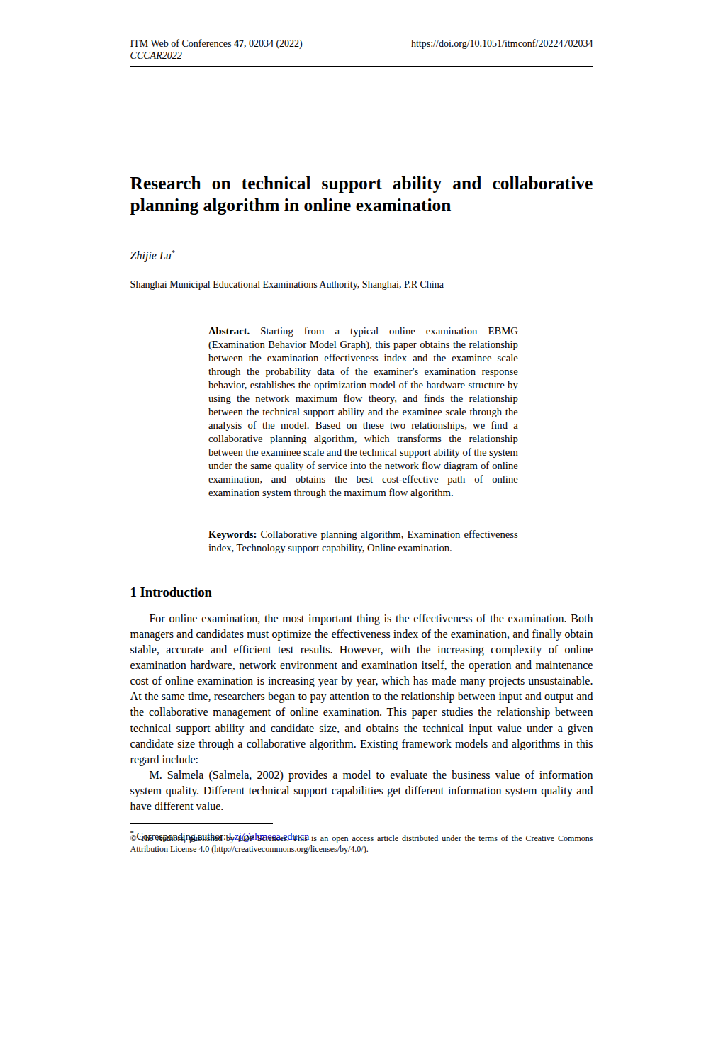ITM Web of Conferences 47, 02034 (2022)
CCCAR2022
https://doi.org/10.1051/itmconf/20224702034
Research on technical support ability and collaborative planning algorithm in online examination
Zhijie Lu*
Shanghai Municipal Educational Examinations Authority, Shanghai, P.R China
Abstract. Starting from a typical online examination EBMG (Examination Behavior Model Graph), this paper obtains the relationship between the examination effectiveness index and the examinee scale through the probability data of the examiner's examination response behavior, establishes the optimization model of the hardware structure by using the network maximum flow theory, and finds the relationship between the technical support ability and the examinee scale through the analysis of the model. Based on these two relationships, we find a collaborative planning algorithm, which transforms the relationship between the examinee scale and the technical support ability of the system under the same quality of service into the network flow diagram of online examination, and obtains the best cost-effective path of online examination system through the maximum flow algorithm.
Keywords: Collaborative planning algorithm, Examination effectiveness index, Technology support capability, Online examination.
1 Introduction
For online examination, the most important thing is the effectiveness of the examination. Both managers and candidates must optimize the effectiveness index of the examination, and finally obtain stable, accurate and efficient test results. However, with the increasing complexity of online examination hardware, network environment and examination itself, the operation and maintenance cost of online examination is increasing year by year, which has made many projects unsustainable. At the same time, researchers began to pay attention to the relationship between input and output and the collaborative management of online examination. This paper studies the relationship between technical support ability and candidate size, and obtains the technical input value under a given candidate size through a collaborative algorithm. Existing framework models and algorithms in this regard include:
M. Salmela (Salmela, 2002) provides a model to evaluate the business value of information system quality. Different technical support capabilities get different information system quality and have different value.
* Corresponding author: Lzj@shmeea.edu.cn
© The Authors, published by EDP Sciences. This is an open access article distributed under the terms of the Creative Commons Attribution License 4.0 (http://creativecommons.org/licenses/by/4.0/).